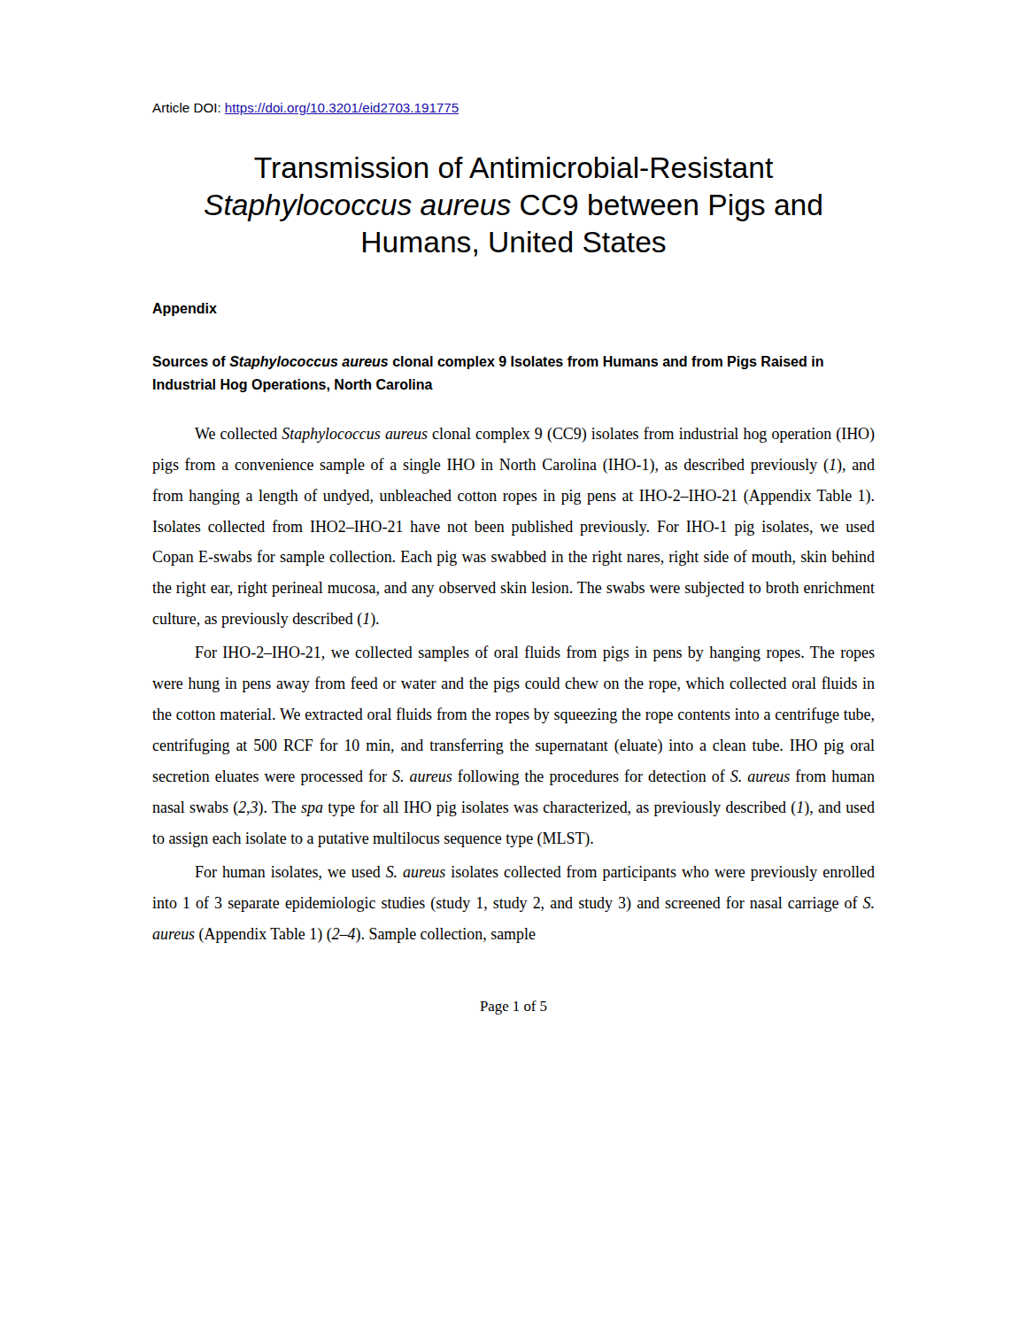Article DOI: https://doi.org/10.3201/eid2703.191775
Transmission of Antimicrobial-Resistant Staphylococcus aureus CC9 between Pigs and Humans, United States
Appendix
Sources of Staphylococcus aureus clonal complex 9 Isolates from Humans and from Pigs Raised in Industrial Hog Operations, North Carolina
We collected Staphylococcus aureus clonal complex 9 (CC9) isolates from industrial hog operation (IHO) pigs from a convenience sample of a single IHO in North Carolina (IHO-1), as described previously (1), and from hanging a length of undyed, unbleached cotton ropes in pig pens at IHO-2–IHO-21 (Appendix Table 1). Isolates collected from IHO2–IHO-21 have not been published previously. For IHO-1 pig isolates, we used Copan E-swabs for sample collection. Each pig was swabbed in the right nares, right side of mouth, skin behind the right ear, right perineal mucosa, and any observed skin lesion. The swabs were subjected to broth enrichment culture, as previously described (1).
For IHO-2–IHO-21, we collected samples of oral fluids from pigs in pens by hanging ropes. The ropes were hung in pens away from feed or water and the pigs could chew on the rope, which collected oral fluids in the cotton material. We extracted oral fluids from the ropes by squeezing the rope contents into a centrifuge tube, centrifuging at 500 RCF for 10 min, and transferring the supernatant (eluate) into a clean tube. IHO pig oral secretion eluates were processed for S. aureus following the procedures for detection of S. aureus from human nasal swabs (2,3). The spa type for all IHO pig isolates was characterized, as previously described (1), and used to assign each isolate to a putative multilocus sequence type (MLST).
For human isolates, we used S. aureus isolates collected from participants who were previously enrolled into 1 of 3 separate epidemiologic studies (study 1, study 2, and study 3) and screened for nasal carriage of S. aureus (Appendix Table 1) (2–4). Sample collection, sample
Page 1 of 5